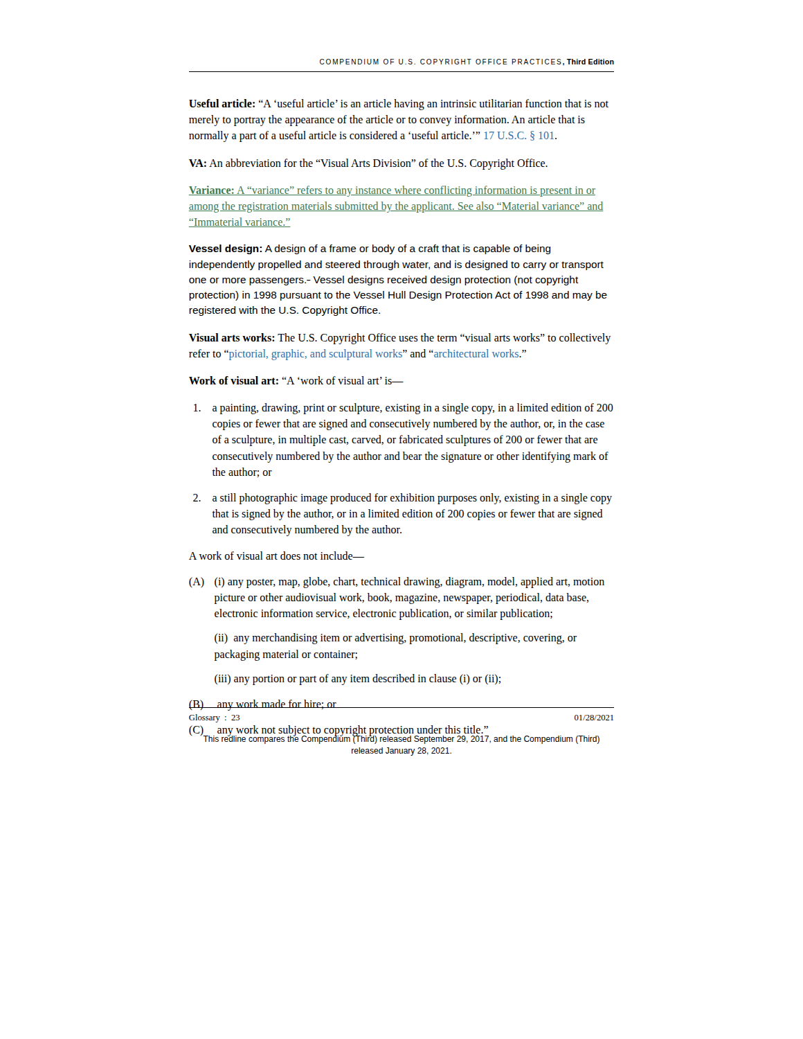Compendium of U.S. Copyright Office Practices, Third Edition
Useful article: “A ‘useful article’ is an article having an intrinsic utilitarian function that is not merely to portray the appearance of the article or to convey information. An article that is normally a part of a useful article is considered a ‘useful article.’” 17 U.S.C. § 101.
VA: An abbreviation for the “Visual Arts Division” of the U.S. Copyright Office.
Variance: A “variance” refers to any instance where conflicting information is present in or among the registration materials submitted by the applicant. See also “Material variance” and “Immaterial variance.”
Vessel design: A design of a frame or body of a craft that is capable of being independently propelled and steered through water, and is designed to carry or transport one or more passengers.- Vessel designs received design protection (not copyright protection) in 1998 pursuant to the Vessel Hull Design Protection Act of 1998 and may be registered with the U.S. Copyright Office.
Visual arts works: The U.S. Copyright Office uses the term “visual arts works” to collectively refer to “pictorial, graphic, and sculptural works” and “architectural works.”
Work of visual art: “A ‘work of visual art’ is—
a painting, drawing, print or sculpture, existing in a single copy, in a limited edition of 200 copies or fewer that are signed and consecutively numbered by the author, or, in the case of a sculpture, in multiple cast, carved, or fabricated sculptures of 200 or fewer that are consecutively numbered by the author and bear the signature or other identifying mark of the author; or
a still photographic image produced for exhibition purposes only, existing in a single copy that is signed by the author, or in a limited edition of 200 copies or fewer that are signed and consecutively numbered by the author.
A work of visual art does not include—
(A) (i) any poster, map, globe, chart, technical drawing, diagram, model, applied art, motion picture or other audiovisual work, book, magazine, newspaper, periodical, data base, electronic information service, electronic publication, or similar publication;
(ii) any merchandising item or advertising, promotional, descriptive, covering, or packaging material or container;
(iii) any portion or part of any item described in clause (i) or (ii);
(B) any work made for hire; or
(C) any work not subject to copyright protection under this title.”
Glossary : 23 01/28/2021
This redline compares the Compendium (Third) released September 29, 2017, and the Compendium (Third) released January 28, 2021.